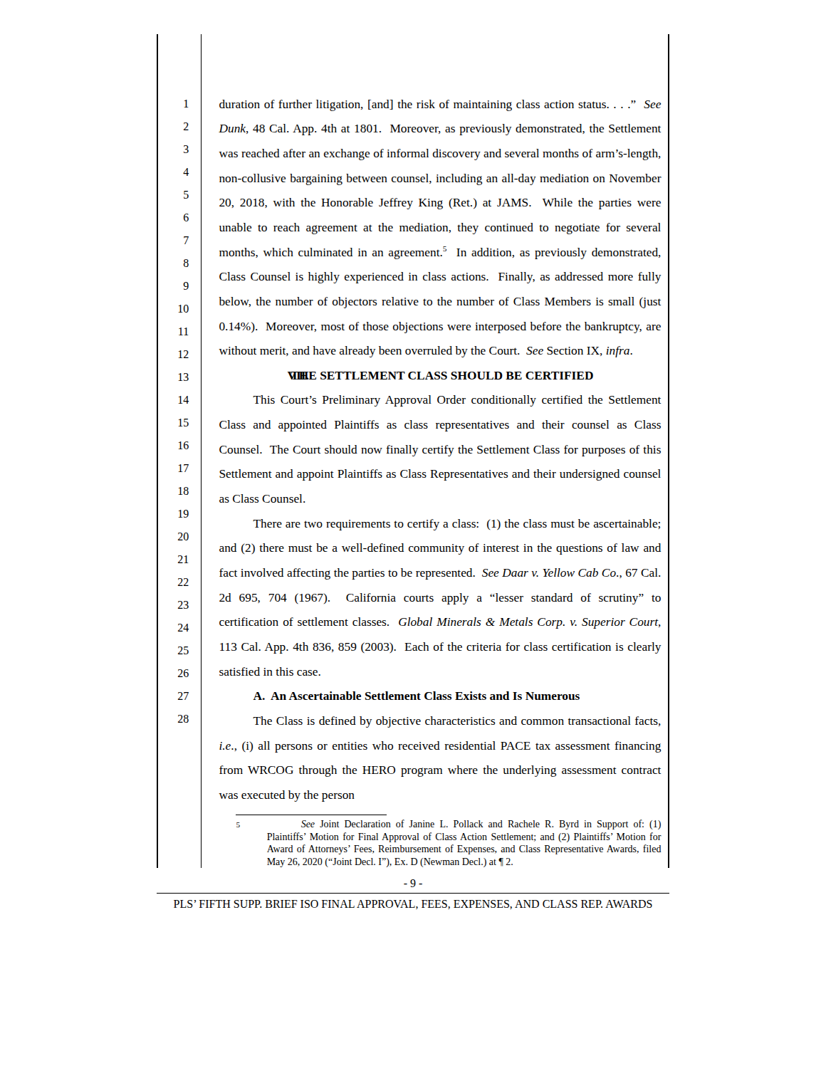1
2
3
4
5
6
7
8
9
10
11
12
13
14
15
16
17
18
19
20
21
22
23
24
25
26
27
28
duration of further litigation, [and] the risk of maintaining class action status. . . .” See Dunk, 48 Cal. App. 4th at 1801. Moreover, as previously demonstrated, the Settlement was reached after an exchange of informal discovery and several months of arm’s-length, non-collusive bargaining between counsel, including an all-day mediation on November 20, 2018, with the Honorable Jeffrey King (Ret.) at JAMS. While the parties were unable to reach agreement at the mediation, they continued to negotiate for several months, which culminated in an agreement.5 In addition, as previously demonstrated, Class Counsel is highly experienced in class actions. Finally, as addressed more fully below, the number of objectors relative to the number of Class Members is small (just 0.14%). Moreover, most of those objections were interposed before the bankruptcy, are without merit, and have already been overruled by the Court. See Section IX, infra.
VII. THE SETTLEMENT CLASS SHOULD BE CERTIFIED
This Court’s Preliminary Approval Order conditionally certified the Settlement Class and appointed Plaintiffs as class representatives and their counsel as Class Counsel. The Court should now finally certify the Settlement Class for purposes of this Settlement and appoint Plaintiffs as Class Representatives and their undersigned counsel as Class Counsel.
There are two requirements to certify a class: (1) the class must be ascertainable; and (2) there must be a well-defined community of interest in the questions of law and fact involved affecting the parties to be represented. See Daar v. Yellow Cab Co., 67 Cal. 2d 695, 704 (1967). California courts apply a “lesser standard of scrutiny” to certification of settlement classes. Global Minerals & Metals Corp. v. Superior Court, 113 Cal. App. 4th 836, 859 (2003). Each of the criteria for class certification is clearly satisfied in this case.
A. An Ascertainable Settlement Class Exists and Is Numerous
The Class is defined by objective characteristics and common transactional facts, i.e., (i) all persons or entities who received residential PACE tax assessment financing from WRCOG through the HERO program where the underlying assessment contract was executed by the person
5
See Joint Declaration of Janine L. Pollack and Rachele R. Byrd in Support of: (1) Plaintiffs’ Motion for Final Approval of Class Action Settlement; and (2) Plaintiffs’ Motion for Award of Attorneys’ Fees, Reimbursement of Expenses, and Class Representative Awards, filed May 26, 2020 (“Joint Decl. I”), Ex. D (Newman Decl.) at ¶ 2.
- 9 - PLS’ FIFTH SUPP. BRIEF ISO FINAL APPROVAL, FEES, EXPENSES, AND CLASS REP. AWARDS